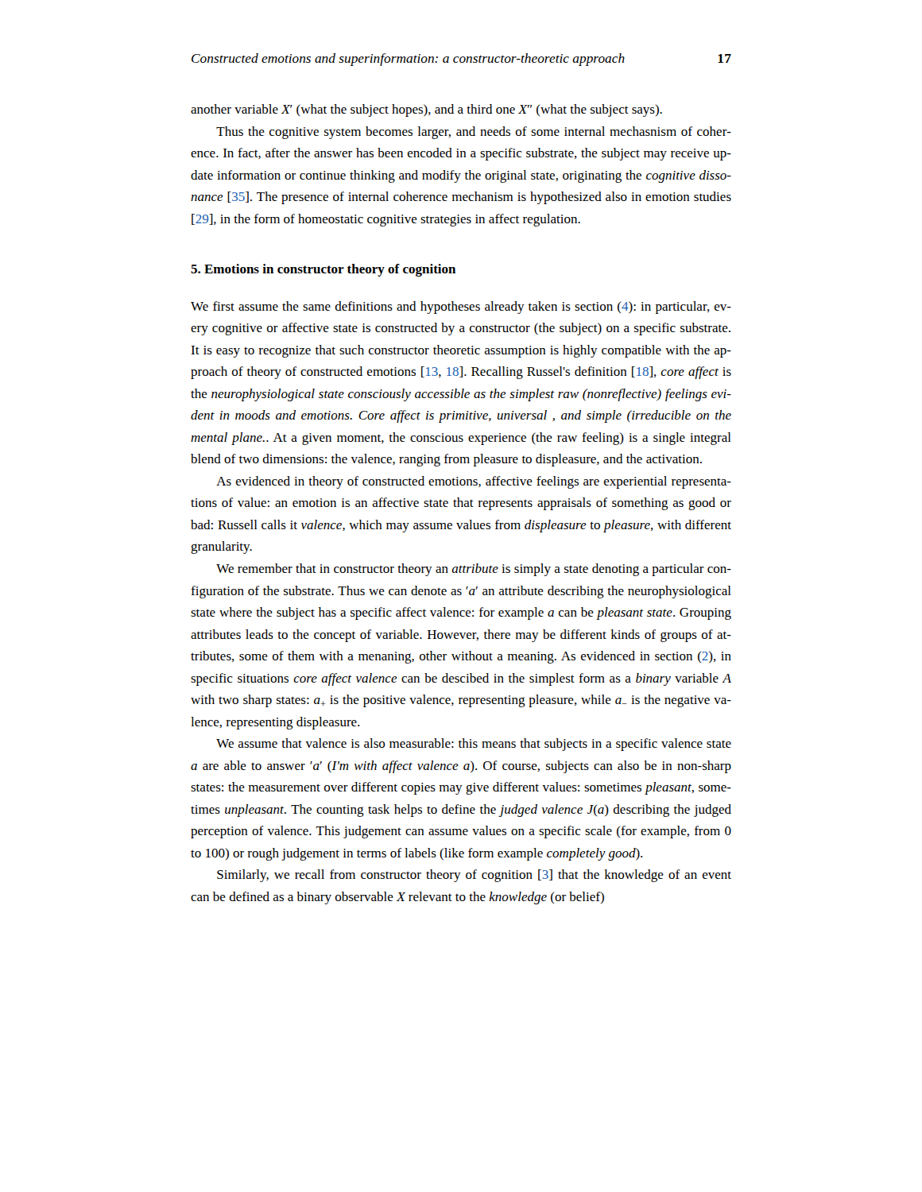Constructed emotions and superinformation: a constructor-theoretic approach 17
another variable X′ (what the subject hopes), and a third one X″ (what the subject says).
Thus the cognitive system becomes larger, and needs of some internal mechasnism of coherence. In fact, after the answer has been encoded in a specific substrate, the subject may receive update information or continue thinking and modify the original state, originating the cognitive dissonance [35]. The presence of internal coherence mechanism is hypothesized also in emotion studies [29], in the form of homeostatic cognitive strategies in affect regulation.
5. Emotions in constructor theory of cognition
We first assume the same definitions and hypotheses already taken is section (4): in particular, every cognitive or affective state is constructed by a constructor (the subject) on a specific substrate. It is easy to recognize that such constructor theoretic assumption is highly compatible with the approach of theory of constructed emotions [13, 18]. Recalling Russel's definition [18], core affect is the neurophysiological state consciously accessible as the simplest raw (nonreflective) feelings evident in moods and emotions. Core affect is primitive, universal , and simple (irreducible on the mental plane.. At a given moment, the conscious experience (the raw feeling) is a single integral blend of two dimensions: the valence, ranging from pleasure to displeasure, and the activation.
As evidenced in theory of constructed emotions, affective feelings are experiential representations of value: an emotion is an affective state that represents appraisals of something as good or bad: Russell calls it valence, which may assume values from displeasure to pleasure, with different granularity.
We remember that in constructor theory an attribute is simply a state denoting a particular configuration of the substrate. Thus we can denote as ′a′ an attribute describing the neurophysiological state where the subject has a specific affect valence: for example a can be pleasant state. Grouping attributes leads to the concept of variable. However, there may be different kinds of groups of attributes, some of them with a menaning, other without a meaning. As evidenced in section (2), in specific situations core affect valence can be descibed in the simplest form as a binary variable A with two sharp states: a+ is the positive valence, representing pleasure, while a− is the negative valence, representing displeasure.
We assume that valence is also measurable: this means that subjects in a specific valence state a are able to answer ′a′ (I'm with affect valence a). Of course, subjects can also be in non-sharp states: the measurement over different copies may give different values: sometimes pleasant, sometimes unpleasant. The counting task helps to define the judged valence J(a) describing the judged perception of valence. This judgement can assume values on a specific scale (for example, from 0 to 100) or rough judgement in terms of labels (like form example completely good).
Similarly, we recall from constructor theory of cognition [3] that the knowledge of an event can be defined as a binary observable X relevant to the knowledge (or belief)